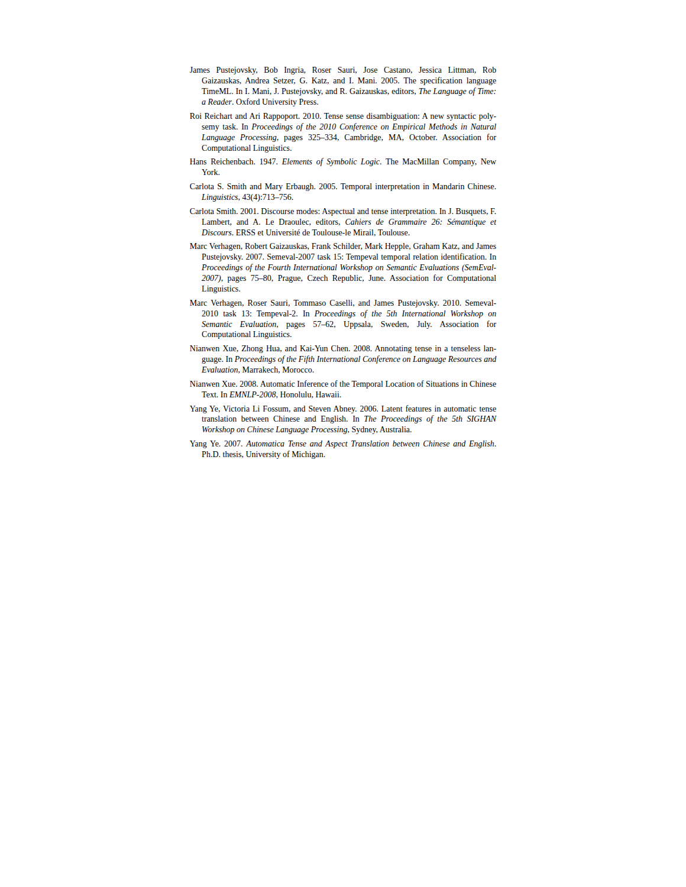James Pustejovsky, Bob Ingria, Roser Sauri, Jose Castano, Jessica Littman, Rob Gaizauskas, Andrea Setzer, G. Katz, and I. Mani. 2005. The specification language TimeML. In I. Mani, J. Pustejovsky, and R. Gaizauskas, editors, The Language of Time: a Reader. Oxford University Press.
Roi Reichart and Ari Rappoport. 2010. Tense sense disambiguation: A new syntactic polysemy task. In Proceedings of the 2010 Conference on Empirical Methods in Natural Language Processing, pages 325–334, Cambridge, MA, October. Association for Computational Linguistics.
Hans Reichenbach. 1947. Elements of Symbolic Logic. The MacMillan Company, New York.
Carlota S. Smith and Mary Erbaugh. 2005. Temporal interpretation in Mandarin Chinese. Linguistics, 43(4):713–756.
Carlota Smith. 2001. Discourse modes: Aspectual and tense interpretation. In J. Busquets, F. Lambert, and A. Le Draoulec, editors, Cahiers de Grammaire 26: Sémantique et Discours. ERSS et Université de Toulouse-le Mirail, Toulouse.
Marc Verhagen, Robert Gaizauskas, Frank Schilder, Mark Hepple, Graham Katz, and James Pustejovsky. 2007. Semeval-2007 task 15: Tempeval temporal relation identification. In Proceedings of the Fourth International Workshop on Semantic Evaluations (SemEval-2007), pages 75–80, Prague, Czech Republic, June. Association for Computational Linguistics.
Marc Verhagen, Roser Sauri, Tommaso Caselli, and James Pustejovsky. 2010. Semeval-2010 task 13: Tempeval-2. In Proceedings of the 5th International Workshop on Semantic Evaluation, pages 57–62, Uppsala, Sweden, July. Association for Computational Linguistics.
Nianwen Xue, Zhong Hua, and Kai-Yun Chen. 2008. Annotating tense in a tenseless language. In Proceedings of the Fifth International Conference on Language Resources and Evaluation, Marrakech, Morocco.
Nianwen Xue. 2008. Automatic Inference of the Temporal Location of Situations in Chinese Text. In EMNLP-2008, Honolulu, Hawaii.
Yang Ye, Victoria Li Fossum, and Steven Abney. 2006. Latent features in automatic tense translation between Chinese and English. In The Proceedings of the 5th SIGHAN Workshop on Chinese Language Processing, Sydney, Australia.
Yang Ye. 2007. Automatica Tense and Aspect Translation between Chinese and English. Ph.D. thesis, University of Michigan.